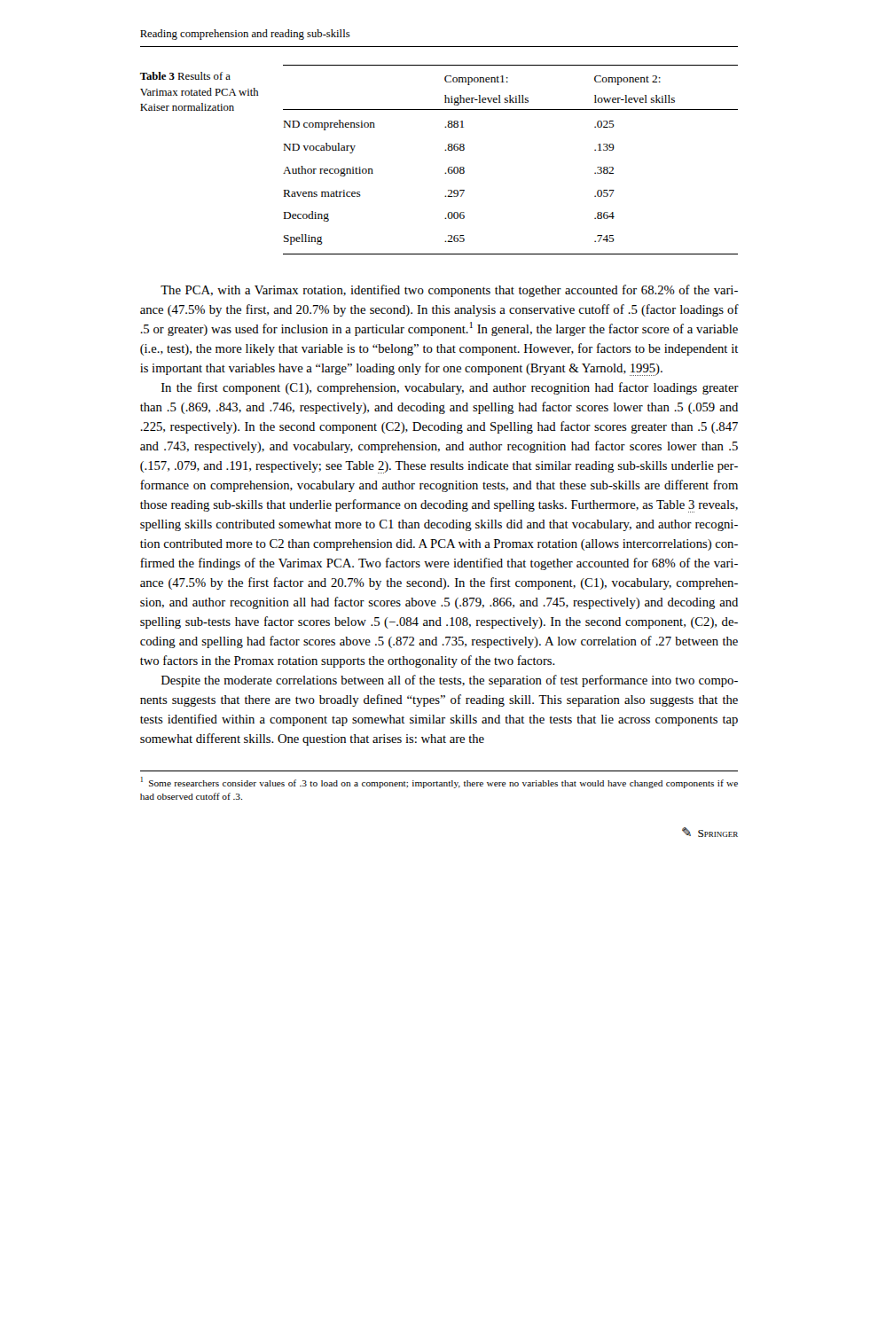Reading comprehension and reading sub-skills
Table 3 Results of a Varimax rotated PCA with Kaiser normalization
| | Component1: | Component 2: |
| --- | --- | --- |
| | higher-level skills | lower-level skills |
| ND comprehension | .881 | .025 |
| ND vocabulary | .868 | .139 |
| Author recognition | .608 | .382 |
| Ravens matrices | .297 | .057 |
| Decoding | .006 | .864 |
| Spelling | .265 | .745 |
The PCA, with a Varimax rotation, identified two components that together accounted for 68.2% of the variance (47.5% by the first, and 20.7% by the second). In this analysis a conservative cutoff of .5 (factor loadings of .5 or greater) was used for inclusion in a particular component.1 In general, the larger the factor score of a variable (i.e., test), the more likely that variable is to “belong” to that component. However, for factors to be independent it is important that variables have a “large” loading only for one component (Bryant & Yarnold, 1995).
In the first component (C1), comprehension, vocabulary, and author recognition had factor loadings greater than .5 (.869, .843, and .746, respectively), and decoding and spelling had factor scores lower than .5 (.059 and .225, respectively). In the second component (C2), Decoding and Spelling had factor scores greater than .5 (.847 and .743, respectively), and vocabulary, comprehension, and author recognition had factor scores lower than .5 (.157, .079, and .191, respectively; see Table 2). These results indicate that similar reading sub-skills underlie performance on comprehension, vocabulary and author recognition tests, and that these sub-skills are different from those reading sub-skills that underlie performance on decoding and spelling tasks. Furthermore, as Table 3 reveals, spelling skills contributed somewhat more to C1 than decoding skills did and that vocabulary, and author recognition contributed more to C2 than comprehension did. A PCA with a Promax rotation (allows intercorrelations) confirmed the findings of the Varimax PCA. Two factors were identified that together accounted for 68% of the variance (47.5% by the first factor and 20.7% by the second). In the first component, (C1), vocabulary, comprehension, and author recognition all had factor scores above .5 (.879, .866, and .745, respectively) and decoding and spelling sub-tests have factor scores below .5 (−.084 and .108, respectively). In the second component, (C2), decoding and spelling had factor scores above .5 (.872 and .735, respectively). A low correlation of .27 between the two factors in the Promax rotation supports the orthogonality of the two factors.
Despite the moderate correlations between all of the tests, the separation of test performance into two components suggests that there are two broadly defined “types” of reading skill. This separation also suggests that the tests identified within a component tap somewhat similar skills and that the tests that lie across components tap somewhat different skills. One question that arises is: what are the
1 Some researchers consider values of .3 to load on a component; importantly, there were no variables that would have changed components if we had observed cutoff of .3.
✎Springer